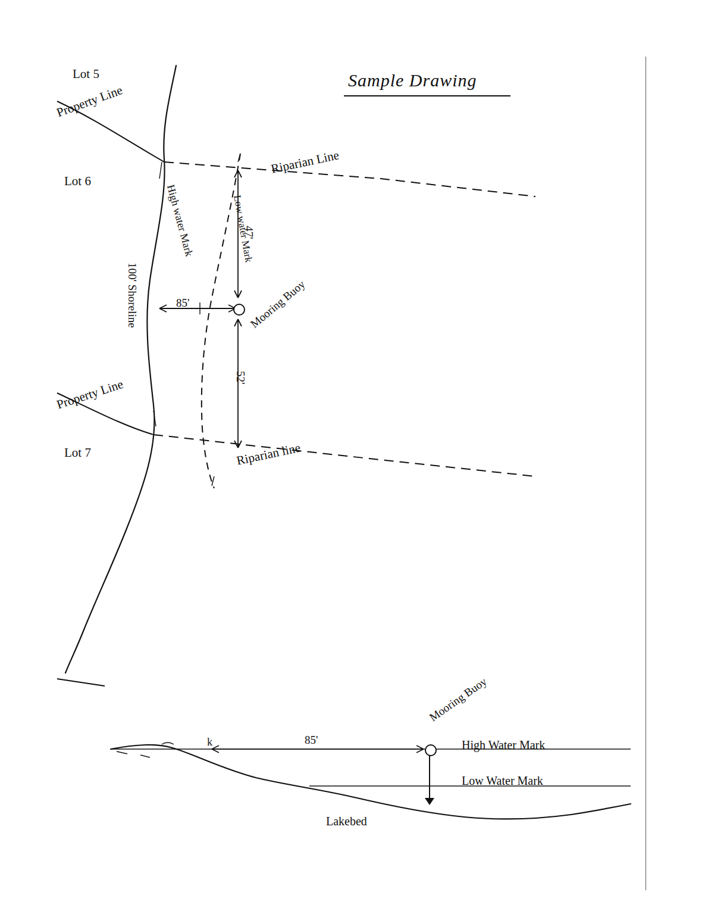Sample Drawing
Lot 5
Property Line
Lot 6
Property Line
Lot 7
High water Mark
100' Shoreline
Riparian Line
Riparian line
Low water Mark
85'
47'
52'
Mooring Buoy
Mooring Buoy
High Water Mark
Low Water Mark
Lakebed
85'
k